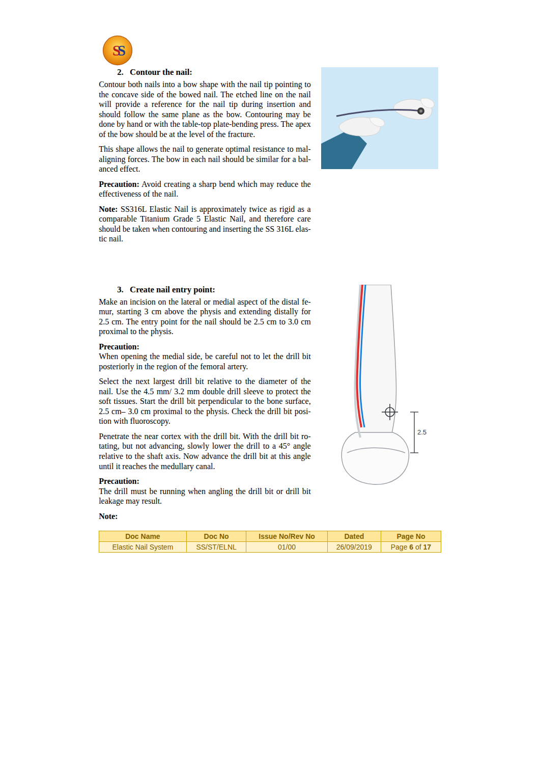S S
2. Contour the nail:
Contour both nails into a bow shape with the nail tip pointing to the concave side of the bowed nail. The etched line on the nail will provide a reference for the nail tip during insertion and should follow the same plane as the bow. Contouring may be done by hand or with the table-top plate-bending press. The apex of the bow should be at the level of the fracture.
This shape allows the nail to generate optimal resistance to mal-aligning forces. The bow in each nail should be similar for a balanced effect.
Precaution: Avoid creating a sharp bend which may reduce the effectiveness of the nail.
Note: SS316L Elastic Nail is approximately twice as rigid as a comparable Titanium Grade 5 Elastic Nail, and therefore care should be taken when contouring and inserting the SS 316L elastic nail.
3. Create nail entry point:
Make an incision on the lateral or medial aspect of the distal femur, starting 3 cm above the physis and extending distally for 2.5 cm. The entry point for the nail should be 2.5 cm to 3.0 cm proximal to the physis.
Precaution:
When opening the medial side, be careful not to let the drill bit posteriorly in the region of the femoral artery.
Select the next largest drill bit relative to the diameter of the nail. Use the 4.5 mm/ 3.2 mm double drill sleeve to protect the soft tissues. Start the drill bit perpendicular to the bone surface, 2.5 cm– 3.0 cm proximal to the physis. Check the drill bit position with fluoroscopy.
Penetrate the near cortex with the drill bit. With the drill bit rotating, but not advancing, slowly lower the drill to a 45° angle relative to the shaft axis. Now advance the drill bit at this angle until it reaches the medullary canal.
Precaution:
The drill must be running when angling the drill bit or drill bit leakage may result.
Note:
2.5
| Doc Name | Doc No | Issue No/Rev No | Dated | Page No |
| --- | --- | --- | --- | --- |
| Elastic Nail System | SS/ST/ELNL | 01/00 | 26/09/2019 | Page 6 of 17 |